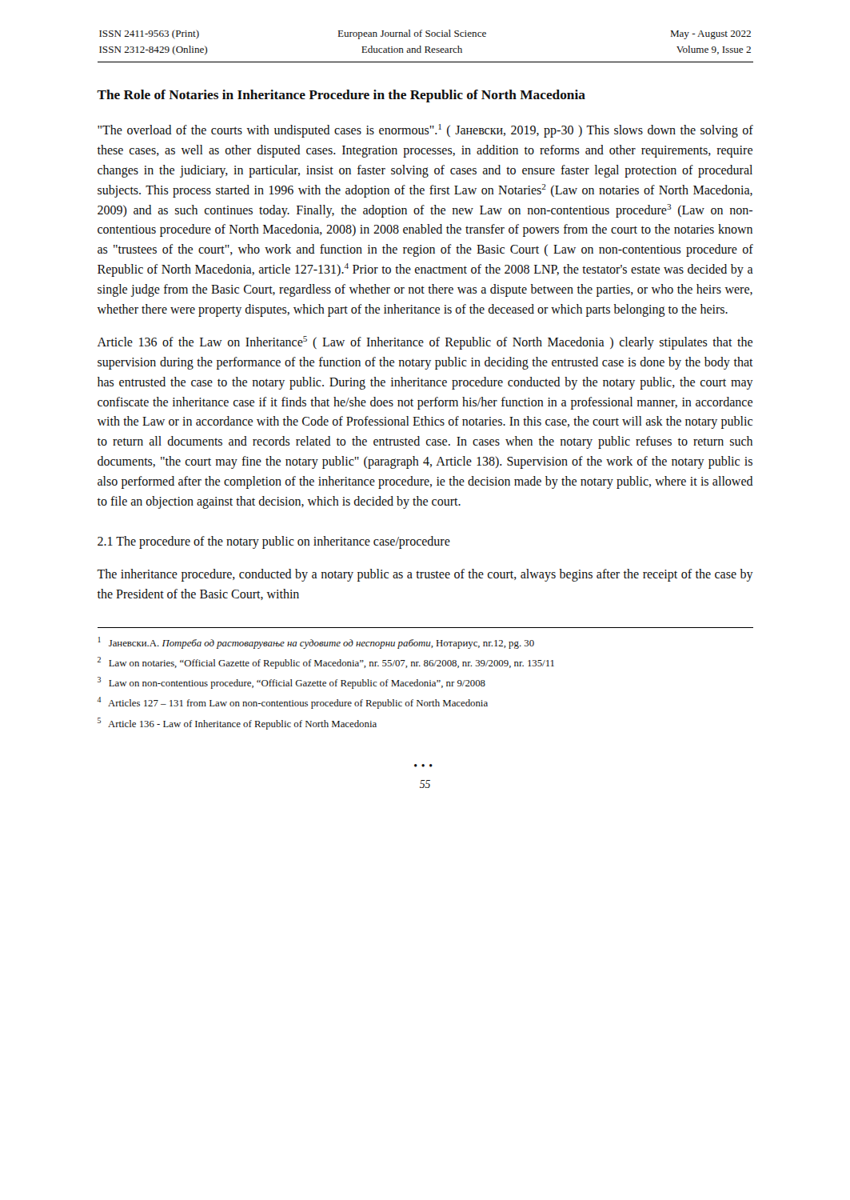| ISSN 2411-9563 (Print) | European Journal of Social Science | May - August 2022 |
| ISSN 2312-8429 (Online) | Education and Research | Volume 9, Issue 2 |
The Role of Notaries in Inheritance Procedure in the Republic of North Macedonia
"The overload of the courts with undisputed cases is enormous".1 ( Јаневски, 2019, pp-30 ) This slows down the solving of these cases, as well as other disputed cases. Integration processes, in addition to reforms and other requirements, require changes in the judiciary, in particular, insist on faster solving of cases and to ensure faster legal protection of procedural subjects. This process started in 1996 with the adoption of the first Law on Notaries2 (Law on notaries of North Macedonia, 2009) and as such continues today. Finally, the adoption of the new Law on non-contentious procedure3 (Law on non-contentious procedure of North Macedonia, 2008) in 2008 enabled the transfer of powers from the court to the notaries known as "trustees of the court", who work and function in the region of the Basic Court ( Law on non-contentious procedure of Republic of North Macedonia, article 127-131).4 Prior to the enactment of the 2008 LNP, the testator's estate was decided by a single judge from the Basic Court, regardless of whether or not there was a dispute between the parties, or who the heirs were, whether there were property disputes, which part of the inheritance is of the deceased or which parts belonging to the heirs.
Article 136 of the Law on Inheritance5 ( Law of Inheritance of Republic of North Macedonia ) clearly stipulates that the supervision during the performance of the function of the notary public in deciding the entrusted case is done by the body that has entrusted the case to the notary public. During the inheritance procedure conducted by the notary public, the court may confiscate the inheritance case if it finds that he/she does not perform his/her function in a professional manner, in accordance with the Law or in accordance with the Code of Professional Ethics of notaries. In this case, the court will ask the notary public to return all documents and records related to the entrusted case. In cases when the notary public refuses to return such documents, "the court may fine the notary public" (paragraph 4, Article 138). Supervision of the work of the notary public is also performed after the completion of the inheritance procedure, ie the decision made by the notary public, where it is allowed to file an objection against that decision, which is decided by the court.
2.1 The procedure of the notary public on inheritance case/procedure
The inheritance procedure, conducted by a notary public as a trustee of the court, always begins after the receipt of the case by the President of the Basic Court, within
1 Јаневски.А. Потреба од растоварување на судовите од неспорни работи, Нотариус, nr.12, pg. 30
2 Law on notaries, “Official Gazette of Republic of Macedonia”, nr. 55/07, nr. 86/2008, nr. 39/2009, nr. 135/11
3 Law on non-contentious procedure, “Official Gazette of Republic of Macedonia”, nr 9/2008
4 Articles 127 – 131 from Law on non-contentious procedure of Republic of North Macedonia
5 Article 136 - Law of Inheritance of Republic of North Macedonia
••• 55